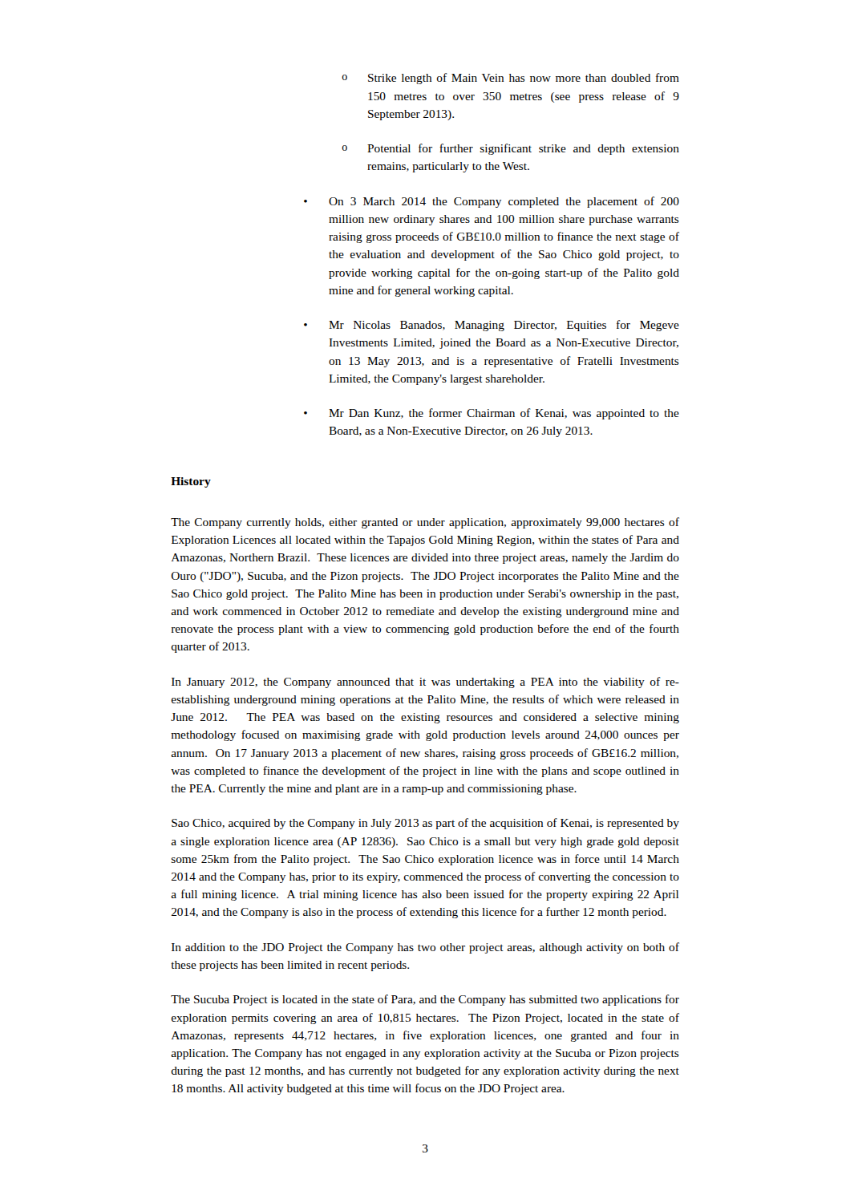Strike length of Main Vein has now more than doubled from 150 metres to over 350 metres (see press release of 9 September 2013).
Potential for further significant strike and depth extension remains, particularly to the West.
On 3 March 2014 the Company completed the placement of 200 million new ordinary shares and 100 million share purchase warrants raising gross proceeds of GB£10.0 million to finance the next stage of the evaluation and development of the Sao Chico gold project, to provide working capital for the on-going start-up of the Palito gold mine and for general working capital.
Mr Nicolas Banados, Managing Director, Equities for Megeve Investments Limited, joined the Board as a Non-Executive Director, on 13 May 2013, and is a representative of Fratelli Investments Limited, the Company's largest shareholder.
Mr Dan Kunz, the former Chairman of Kenai, was appointed to the Board, as a Non-Executive Director, on 26 July 2013.
History
The Company currently holds, either granted or under application, approximately 99,000 hectares of Exploration Licences all located within the Tapajos Gold Mining Region, within the states of Para and Amazonas, Northern Brazil. These licences are divided into three project areas, namely the Jardim do Ouro ("JDO"), Sucuba, and the Pizon projects. The JDO Project incorporates the Palito Mine and the Sao Chico gold project. The Palito Mine has been in production under Serabi's ownership in the past, and work commenced in October 2012 to remediate and develop the existing underground mine and renovate the process plant with a view to commencing gold production before the end of the fourth quarter of 2013.
In January 2012, the Company announced that it was undertaking a PEA into the viability of re-establishing underground mining operations at the Palito Mine, the results of which were released in June 2012. The PEA was based on the existing resources and considered a selective mining methodology focused on maximising grade with gold production levels around 24,000 ounces per annum. On 17 January 2013 a placement of new shares, raising gross proceeds of GB£16.2 million, was completed to finance the development of the project in line with the plans and scope outlined in the PEA. Currently the mine and plant are in a ramp-up and commissioning phase.
Sao Chico, acquired by the Company in July 2013 as part of the acquisition of Kenai, is represented by a single exploration licence area (AP 12836). Sao Chico is a small but very high grade gold deposit some 25km from the Palito project. The Sao Chico exploration licence was in force until 14 March 2014 and the Company has, prior to its expiry, commenced the process of converting the concession to a full mining licence. A trial mining licence has also been issued for the property expiring 22 April 2014, and the Company is also in the process of extending this licence for a further 12 month period.
In addition to the JDO Project the Company has two other project areas, although activity on both of these projects has been limited in recent periods.
The Sucuba Project is located in the state of Para, and the Company has submitted two applications for exploration permits covering an area of 10,815 hectares. The Pizon Project, located in the state of Amazonas, represents 44,712 hectares, in five exploration licences, one granted and four in application. The Company has not engaged in any exploration activity at the Sucuba or Pizon projects during the past 12 months, and has currently not budgeted for any exploration activity during the next 18 months. All activity budgeted at this time will focus on the JDO Project area.
3